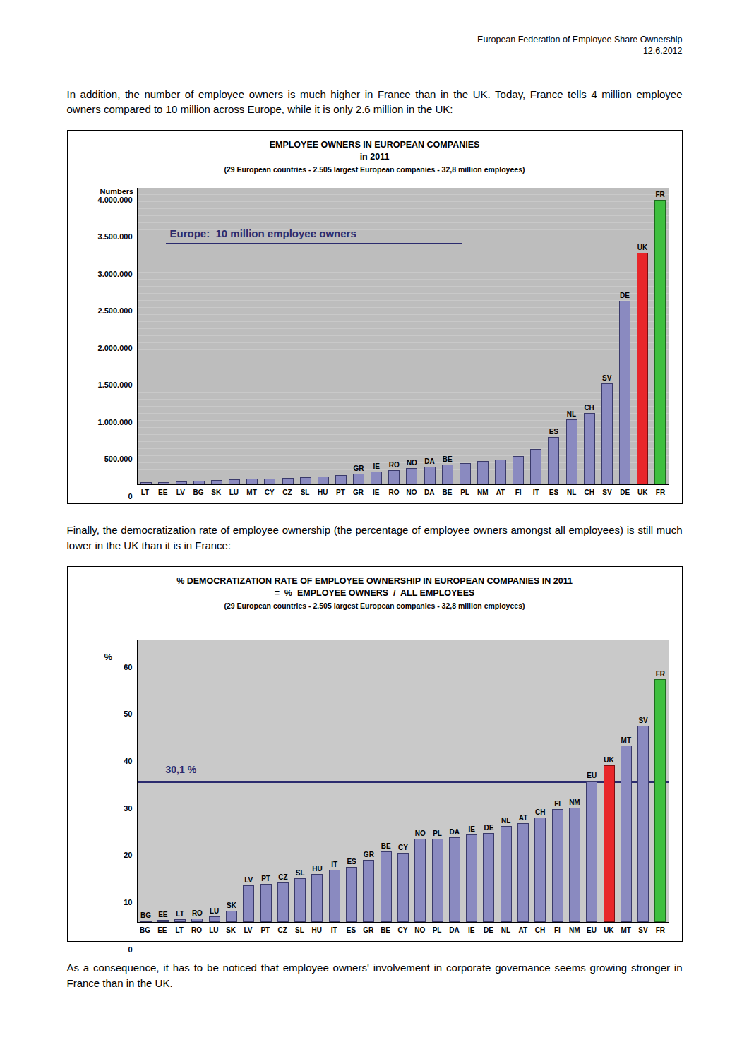European Federation of Employee Share Ownership
12.6.2012
In addition, the number of employee owners is much higher in France than in the UK. Today, France tells 4 million employee owners compared to 10 million across Europe, while it is only 2.6 million in the UK:
EMPLOYEE OWNERS IN EUROPEAN COMPANIES
in 2011
(29 European countries - 2.505 largest European companies - 32,8 million employees)
Numbers
4.000.000 3.500.000 3.000.000 2.500.000 2.000.000 1.500.000 1.000.000 500.000 0
Europe: 10 million employee owners
GR
IE
RO
NO
DA
BE
ES
NL
CH
SV
DE
UK
FR
LT EE LV BG SK LU MT CY CZ SL HU PT GR IE RO NO DA BE PL NM AT FI IT ES NL CH SV DE UK FR
Finally, the democratization rate of employee ownership (the percentage of employee owners amongst all employees) is still much lower in the UK than it is in France:
% DEMOCRATIZATION RATE OF EMPLOYEE OWNERSHIP IN EUROPEAN COMPANIES IN 2011
= % EMPLOYEE OWNERS / ALL EMPLOYEES
(29 European countries - 2.505 largest European companies - 32,8 million employees)
%
60 50 40 30 20 10 0
30,1 %
BG
EE
LT
RO
LU
SK
LV
PT
CZ
SL
HU
IT
ES
GR
BE
CY
NO
PL
DA
IE
DE
NL
AT
CH
FI
NM
EU
UK
MT
SV
FR
BG EE LT RO LU SK LV PT CZ SL HU IT ES GR BE CY NO PL DA IE DE NL AT CH FI NM EU UK MT SV FR
As a consequence, it has to be noticed that employee owners' involvement in corporate governance seems growing stronger in France than in the UK.